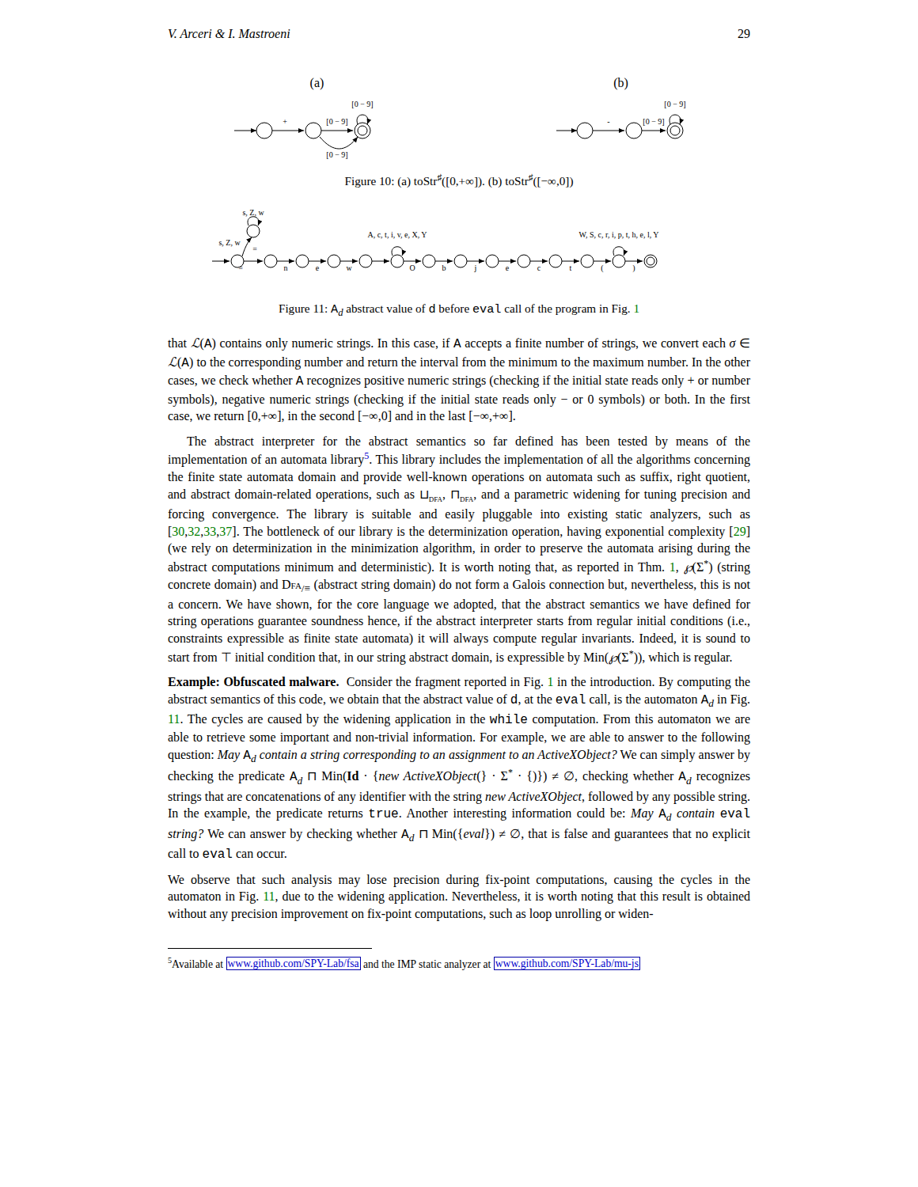V. Arceri & I. Mastroeni 29
(a)
+ [0 − 9] [0 − 9] [0 − 9]
(b)
- [0 − 9] [0 − 9]
Figure 10: (a) toStr♯([0,+∞]). (b) toStr♯([−∞,0])
s, Z, w s, Z, w = = n e w A, c, t, i, v, e, X, Y O b j e c t ( W, S, c, r, i, p, t, h, e, l, Y )
Figure 11: Ad abstract value of d before eval call of the program in Fig. 1
that ℒ(A) contains only numeric strings. In this case, if A accepts a finite number of strings, we convert each σ ∈ ℒ(A) to the corresponding number and return the interval from the minimum to the maximum number. In the other cases, we check whether A recognizes positive numeric strings (checking if the initial state reads only + or number symbols), negative numeric strings (checking if the initial state reads only − or 0 symbols) or both. In the first case, we return [0,+∞], in the second [−∞,0] and in the last [−∞,+∞].
The abstract interpreter for the abstract semantics so far defined has been tested by means of the implementation of an automata library5. This library includes the implementation of all the algorithms concerning the finite state automata domain and provide well-known operations on automata such as suffix, right quotient, and abstract domain-related operations, such as ⊔dfa, ⊓dfa, and a parametric widening for tuning precision and forcing convergence. The library is suitable and easily pluggable into existing static analyzers, such as [30,32,33,37]. The bottleneck of our library is the determinization operation, having exponential complexity [29] (we rely on determinization in the minimization algorithm, in order to preserve the automata arising during the abstract computations minimum and deterministic). It is worth noting that, as reported in Thm. 1, ℘(Σ*) (string concrete domain) and Dfa/≡ (abstract string domain) do not form a Galois connection but, nevertheless, this is not a concern. We have shown, for the core language we adopted, that the abstract semantics we have defined for string operations guarantee soundness hence, if the abstract interpreter starts from regular initial conditions (i.e., constraints expressible as finite state automata) it will always compute regular invariants. Indeed, it is sound to start from ⊤ initial condition that, in our string abstract domain, is expressible by Min(℘(Σ*)), which is regular.
Example: Obfuscated malware. Consider the fragment reported in Fig. 1 in the introduction. By computing the abstract semantics of this code, we obtain that the abstract value of d, at the eval call, is the automaton Ad in Fig. 11. The cycles are caused by the widening application in the while computation. From this automaton we are able to retrieve some important and non-trivial information. For example, we are able to answer to the following question: May Ad contain a string corresponding to an assignment to an ActiveXObject? We can simply answer by checking the predicate Ad ⊓ Min(Id · {new ActiveXObject(} · Σ* · {)}) ≠ ∅, checking whether Ad recognizes strings that are concatenations of any identifier with the string new ActiveXObject, followed by any possible string. In the example, the predicate returns true. Another interesting information could be: May Ad contain eval string? We can answer by checking whether Ad ⊓ Min({eval}) ≠ ∅, that is false and guarantees that no explicit call to eval can occur.
We observe that such analysis may lose precision during fix-point computations, causing the cycles in the automaton in Fig. 11, due to the widening application. Nevertheless, it is worth noting that this result is obtained without any precision improvement on fix-point computations, such as loop unrolling or widen-
5Available at www.github.com/SPY-Lab/fsa and the IMP static analyzer at www.github.com/SPY-Lab/mu-js